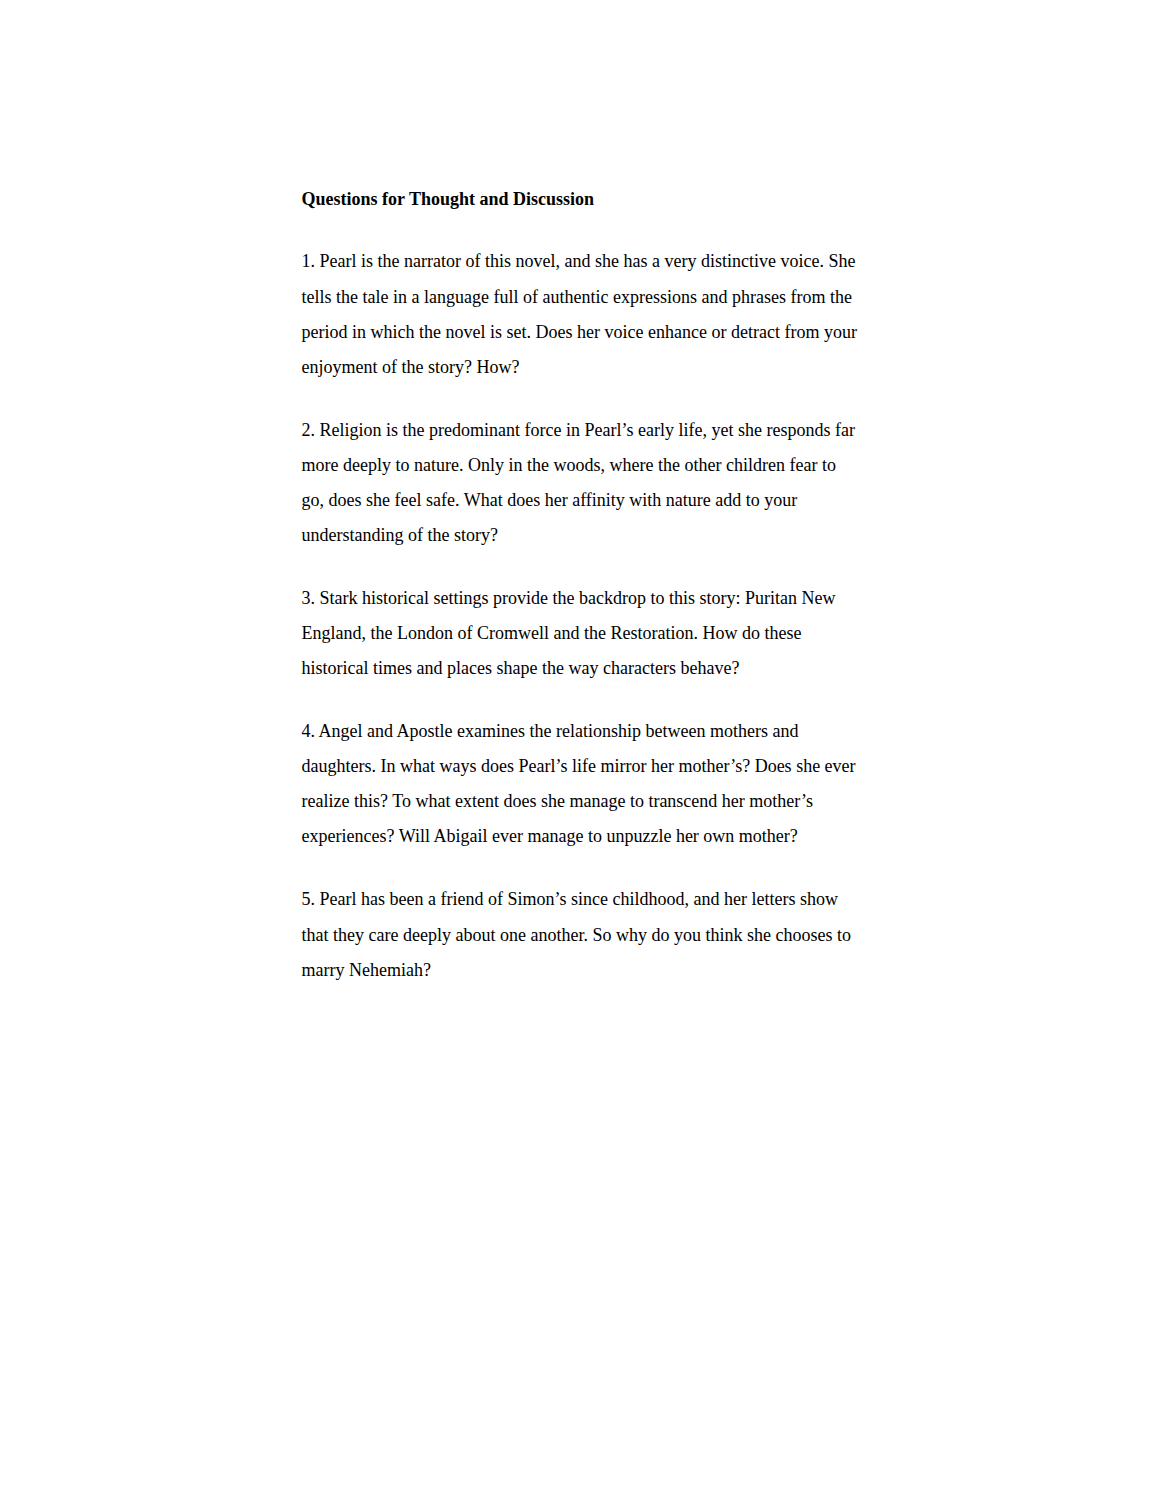Questions for Thought and Discussion
1. Pearl is the narrator of this novel, and she has a very distinctive voice. She tells the tale in a language full of authentic expressions and phrases from the period in which the novel is set. Does her voice enhance or detract from your enjoyment of the story? How?
2. Religion is the predominant force in Pearl’s early life, yet she responds far more deeply to nature. Only in the woods, where the other children fear to go, does she feel safe. What does her affinity with nature add to your understanding of the story?
3. Stark historical settings provide the backdrop to this story: Puritan New England, the London of Cromwell and the Restoration. How do these historical times and places shape the way characters behave?
4. Angel and Apostle examines the relationship between mothers and daughters. In what ways does Pearl’s life mirror her mother’s? Does she ever realize this? To what extent does she manage to transcend her mother’s experiences? Will Abigail ever manage to unpuzzle her own mother?
5. Pearl has been a friend of Simon’s since childhood, and her letters show that they care deeply about one another. So why do you think she chooses to marry Nehemiah?